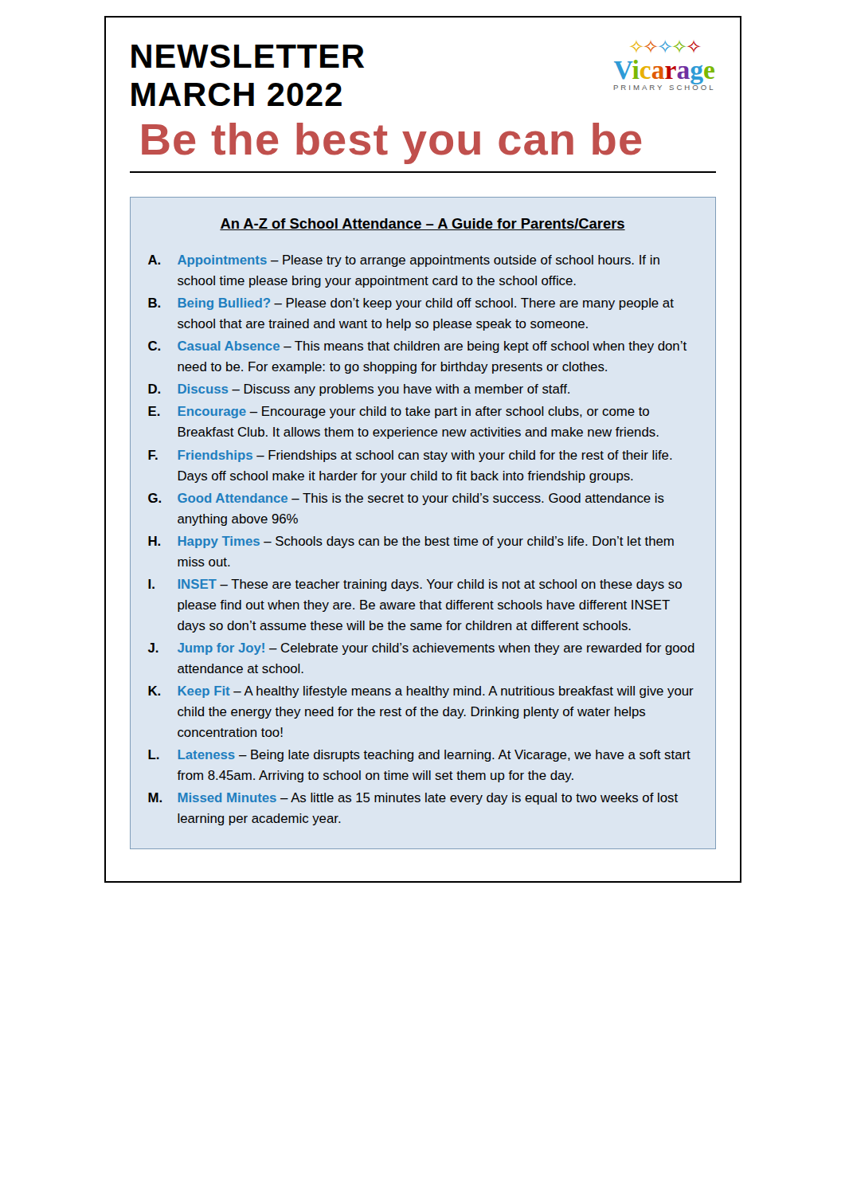✧✧✧✧✧
Vicarage
PRIMARY SCHOOL
NEWSLETTER
MARCH 2022 Be the best you can be
An A-Z of School Attendance – A Guide for Parents/Carers
A. Appointments – Please try to arrange appointments outside of school hours. If in school time please bring your appointment card to the school office.
B. Being Bullied? – Please don’t keep your child off school. There are many people at school that are trained and want to help so please speak to someone.
C. Casual Absence – This means that children are being kept off school when they don’t need to be. For example: to go shopping for birthday presents or clothes.
D. Discuss – Discuss any problems you have with a member of staff.
E. Encourage – Encourage your child to take part in after school clubs, or come to Breakfast Club. It allows them to experience new activities and make new friends.
F. Friendships – Friendships at school can stay with your child for the rest of their life. Days off school make it harder for your child to fit back into friendship groups.
G. Good Attendance – This is the secret to your child’s success. Good attendance is anything above 96%
H. Happy Times – Schools days can be the best time of your child’s life. Don’t let them miss out.
I. INSET – These are teacher training days. Your child is not at school on these days so please find out when they are. Be aware that different schools have different INSET days so don’t assume these will be the same for children at different schools.
J. Jump for Joy! – Celebrate your child’s achievements when they are rewarded for good attendance at school.
K. Keep Fit – A healthy lifestyle means a healthy mind. A nutritious breakfast will give your child the energy they need for the rest of the day. Drinking plenty of water helps concentration too!
L. Lateness – Being late disrupts teaching and learning. At Vicarage, we have a soft start from 8.45am. Arriving to school on time will set them up for the day.
M. Missed Minutes – As little as 15 minutes late every day is equal to two weeks of lost learning per academic year.